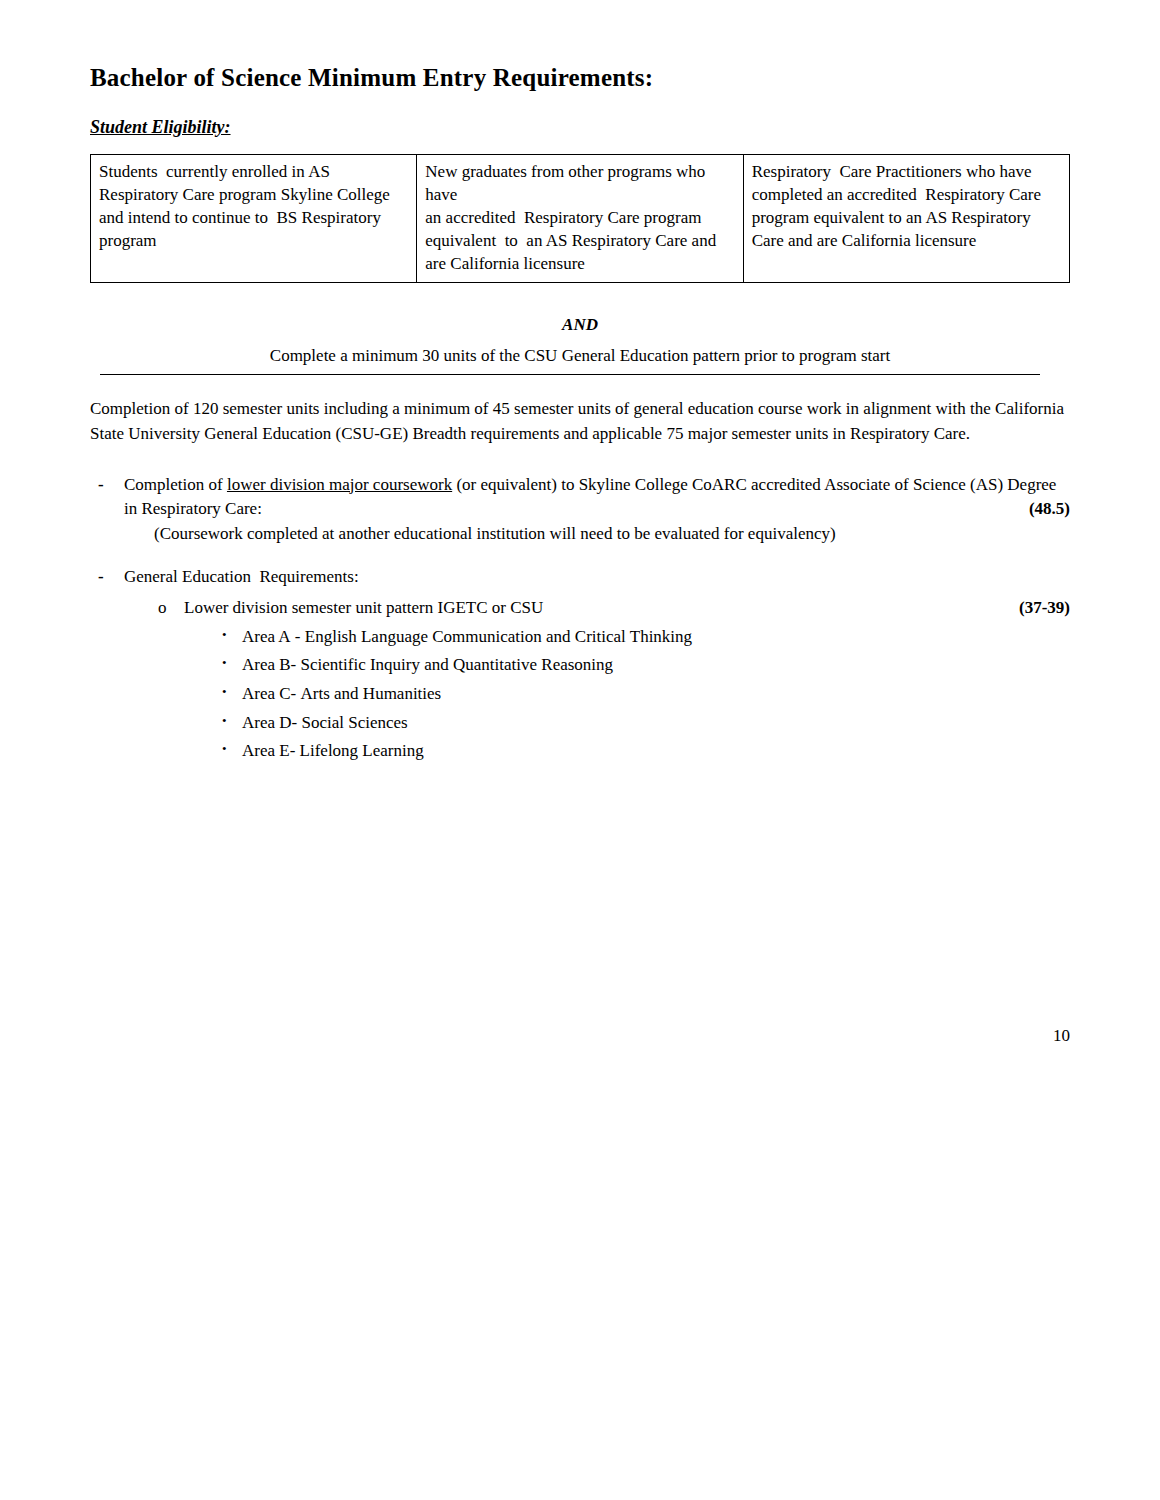Bachelor of Science Minimum Entry Requirements:
Student Eligibility:
| Students currently enrolled in AS Respiratory Care program Skyline College and intend to continue to BS Respiratory program | New graduates from other programs who have an accredited Respiratory Care program equivalent to an AS Respiratory Care and are California licensure | Respiratory Care Practitioners who have completed an accredited Respiratory Care program equivalent to an AS Respiratory Care and are California licensure |
AND
Complete a minimum 30 units of the CSU General Education pattern prior to program start
Completion of 120 semester units including a minimum of 45 semester units of general education course work in alignment with the California State University General Education (CSU-GE) Breadth requirements and applicable 75 major semester units in Respiratory Care.
Completion of lower division major coursework (or equivalent) to Skyline College CoARC accredited Associate of Science (AS) Degree in Respiratory Care: (48.5) (Coursework completed at another educational institution will need to be evaluated for equivalency)
General Education Requirements:
Lower division semester unit pattern IGETC or CSU (37-39)
Area A - English Language Communication and Critical Thinking
Area B- Scientific Inquiry and Quantitative Reasoning
Area C- Arts and Humanities
Area D- Social Sciences
Area E- Lifelong Learning
10